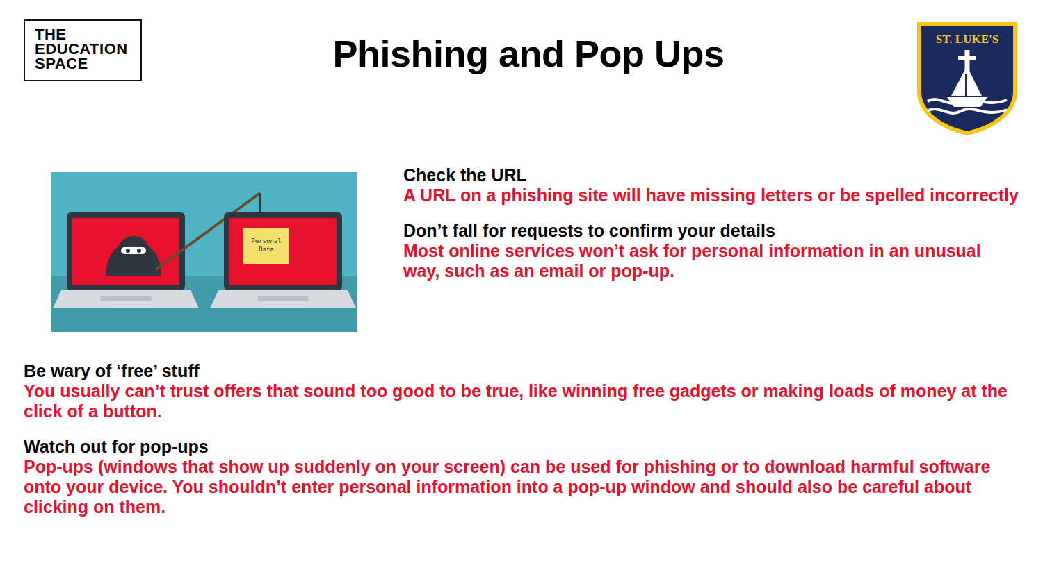THE EDUCATION SPACE
Phishing and Pop Ups
ST. LUKE'S
Personal Data
Check the URL A URL on a phishing site will have missing letters or be spelled incorrectly
Don’t fall for requests to confirm your details Most online services won’t ask for personal information in an unusual way, such as an email or pop-up.
Be wary of ‘free’ stuff You usually can’t trust offers that sound too good to be true, like winning free gadgets or making loads of money at the click of a button.
Watch out for pop-ups Pop-ups (windows that show up suddenly on your screen) can be used for phishing or to download harmful software onto your device. You shouldn’t enter personal information into a pop-up window and should also be careful about clicking on them.